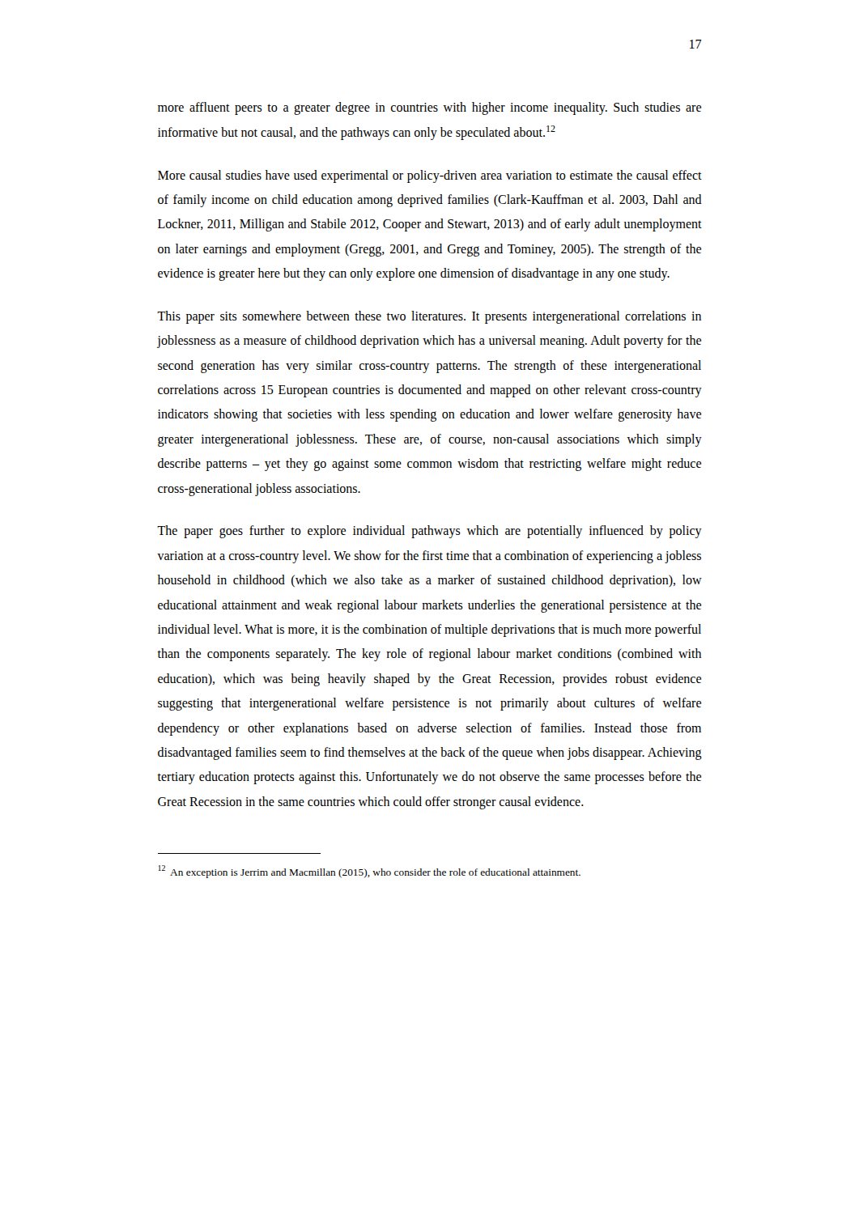17
more affluent peers to a greater degree in countries with higher income inequality. Such studies are informative but not causal, and the pathways can only be speculated about.12
More causal studies have used experimental or policy-driven area variation to estimate the causal effect of family income on child education among deprived families (Clark-Kauffman et al. 2003, Dahl and Lockner, 2011, Milligan and Stabile 2012, Cooper and Stewart, 2013) and of early adult unemployment on later earnings and employment (Gregg, 2001, and Gregg and Tominey, 2005). The strength of the evidence is greater here but they can only explore one dimension of disadvantage in any one study.
This paper sits somewhere between these two literatures. It presents intergenerational correlations in joblessness as a measure of childhood deprivation which has a universal meaning. Adult poverty for the second generation has very similar cross-country patterns. The strength of these intergenerational correlations across 15 European countries is documented and mapped on other relevant cross-country indicators showing that societies with less spending on education and lower welfare generosity have greater intergenerational joblessness. These are, of course, non-causal associations which simply describe patterns – yet they go against some common wisdom that restricting welfare might reduce cross-generational jobless associations.
The paper goes further to explore individual pathways which are potentially influenced by policy variation at a cross-country level. We show for the first time that a combination of experiencing a jobless household in childhood (which we also take as a marker of sustained childhood deprivation), low educational attainment and weak regional labour markets underlies the generational persistence at the individual level. What is more, it is the combination of multiple deprivations that is much more powerful than the components separately. The key role of regional labour market conditions (combined with education), which was being heavily shaped by the Great Recession, provides robust evidence suggesting that intergenerational welfare persistence is not primarily about cultures of welfare dependency or other explanations based on adverse selection of families. Instead those from disadvantaged families seem to find themselves at the back of the queue when jobs disappear. Achieving tertiary education protects against this. Unfortunately we do not observe the same processes before the Great Recession in the same countries which could offer stronger causal evidence.
12 An exception is Jerrim and Macmillan (2015), who consider the role of educational attainment.